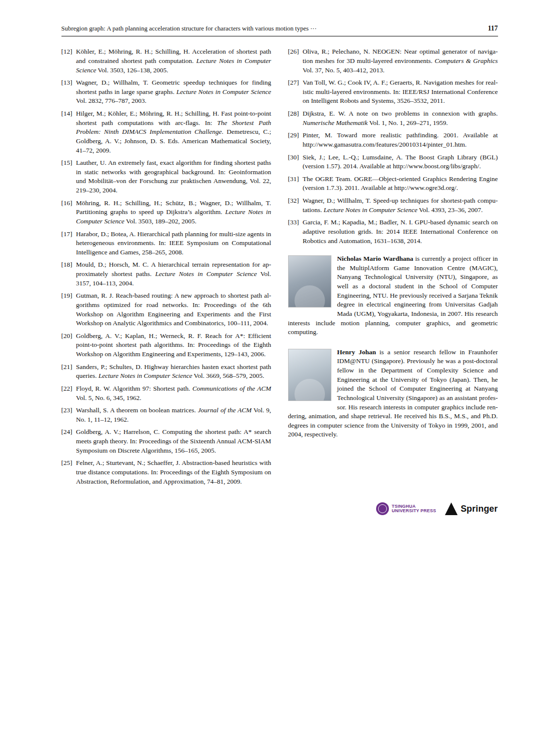Subregion graph: A path planning acceleration structure for characters with various motion types ···
117
[12] Köhler, E.; Möhring, R. H.; Schilling, H. Acceleration of shortest path and constrained shortest path computation. Lecture Notes in Computer Science Vol. 3503, 126–138, 2005.
[13] Wagner, D.; Willhalm, T. Geometric speedup techniques for finding shortest paths in large sparse graphs. Lecture Notes in Computer Science Vol. 2832, 776–787, 2003.
[14] Hilger, M.; Köhler, E.; Möhring, R. H.; Schilling, H. Fast point-to-point shortest path computations with arc-flags. In: The Shortest Path Problem: Ninth DIMACS Implementation Challenge. Demetrescu, C.; Goldberg, A. V.; Johnson, D. S. Eds. American Mathematical Society, 41–72, 2009.
[15] Lauther, U. An extremely fast, exact algorithm for finding shortest paths in static networks with geographical background. In: Geoinformation und Mobilität–von der Forschung zur praktischen Anwendung, Vol. 22, 219–230, 2004.
[16] Möhring, R. H.; Schilling, H.; Schütz, B.; Wagner, D.; Willhalm, T. Partitioning graphs to speed up Dijkstra’s algorithm. Lecture Notes in Computer Science Vol. 3503, 189–202, 2005.
[17] Harabor, D.; Botea, A. Hierarchical path planning for multi-size agents in heterogeneous environments. In: IEEE Symposium on Computational Intelligence and Games, 258–265, 2008.
[18] Mould, D.; Horsch, M. C. A hierarchical terrain representation for approximately shortest paths. Lecture Notes in Computer Science Vol. 3157, 104–113, 2004.
[19] Gutman, R. J. Reach-based routing: A new approach to shortest path algorithms optimized for road networks. In: Proceedings of the 6th Workshop on Algorithm Engineering and Experiments and the First Workshop on Analytic Algorithmics and Combinatorics, 100–111, 2004.
[20] Goldberg, A. V.; Kaplan, H.; Werneck, R. F. Reach for A*: Efficient point-to-point shortest path algorithms. In: Proceedings of the Eighth Workshop on Algorithm Engineering and Experiments, 129–143, 2006.
[21] Sanders, P.; Schultes, D. Highway hierarchies hasten exact shortest path queries. Lecture Notes in Computer Science Vol. 3669, 568–579, 2005.
[22] Floyd, R. W. Algorithm 97: Shortest path. Communications of the ACM Vol. 5, No. 6, 345, 1962.
[23] Warshall, S. A theorem on boolean matrices. Journal of the ACM Vol. 9, No. 1, 11–12, 1962.
[24] Goldberg, A. V.; Harrelson, C. Computing the shortest path: A* search meets graph theory. In: Proceedings of the Sixteenth Annual ACM-SIAM Symposium on Discrete Algorithms, 156–165, 2005.
[25] Felner, A.; Sturtevant, N.; Schaeffer, J. Abstraction-based heuristics with true distance computations. In: Proceedings of the Eighth Symposium on Abstraction, Reformulation, and Approximation, 74–81, 2009.
[26] Oliva, R.; Pelechano, N. NEOGEN: Near optimal generator of navigation meshes for 3D multi-layered environments. Computers & Graphics Vol. 37, No. 5, 403–412, 2013.
[27] Van Toll, W. G.; Cook IV, A. F.; Geraerts, R. Navigation meshes for realistic multi-layered environments. In: IEEE/RSJ International Conference on Intelligent Robots and Systems, 3526–3532, 2011.
[28] Dijkstra, E. W. A note on two problems in connexion with graphs. Numerische Mathematik Vol. 1, No. 1, 269–271, 1959.
[29] Pinter, M. Toward more realistic pathfinding. 2001. Available at http://www.gamasutra.com/features/20010314/pinter_01.htm.
[30] Siek, J.; Lee, L.-Q.; Lumsdaine, A. The Boost Graph Library (BGL) (version 1.57). 2014. Available at http://www.boost.org/libs/graph/.
[31] The OGRE Team. OGRE—Object-oriented Graphics Rendering Engine (version 1.7.3). 2011. Available at http://www.ogre3d.org/.
[32] Wagner, D.; Willhalm, T. Speed-up techniques for shortest-path computations. Lecture Notes in Computer Science Vol. 4393, 23–36, 2007.
[33] Garcia, F. M.; Kapadia, M.; Badler, N. I. GPU-based dynamic search on adaptive resolution grids. In: 2014 IEEE International Conference on Robotics and Automation, 1631–1638, 2014.
Nicholas Mario Wardhana is currently a project officer in the MultiplAtform Game Innovation Centre (MAGIC), Nanyang Technological University (NTU), Singapore, as well as a doctoral student in the School of Computer Engineering, NTU. He previously received a Sarjana Teknik degree in electrical engineering from Universitas Gadjah Mada (UGM), Yogyakarta, Indonesia, in 2007. His research interests include motion planning, computer graphics, and geometric computing.
Henry Johan is a senior research fellow in Fraunhofer IDM@NTU (Singapore). Previously he was a post-doctoral fellow in the Department of Complexity Science and Engineering at the University of Tokyo (Japan). Then, he joined the School of Computer Engineering at Nanyang Technological University (Singapore) as an assistant professor. His research interests in computer graphics include rendering, animation, and shape retrieval. He received his B.S., M.S., and Ph.D. degrees in computer science from the University of Tokyo in 1999, 2001, and 2004, respectively.
TSINGHUA UNIVERSITY PRESS
Springer